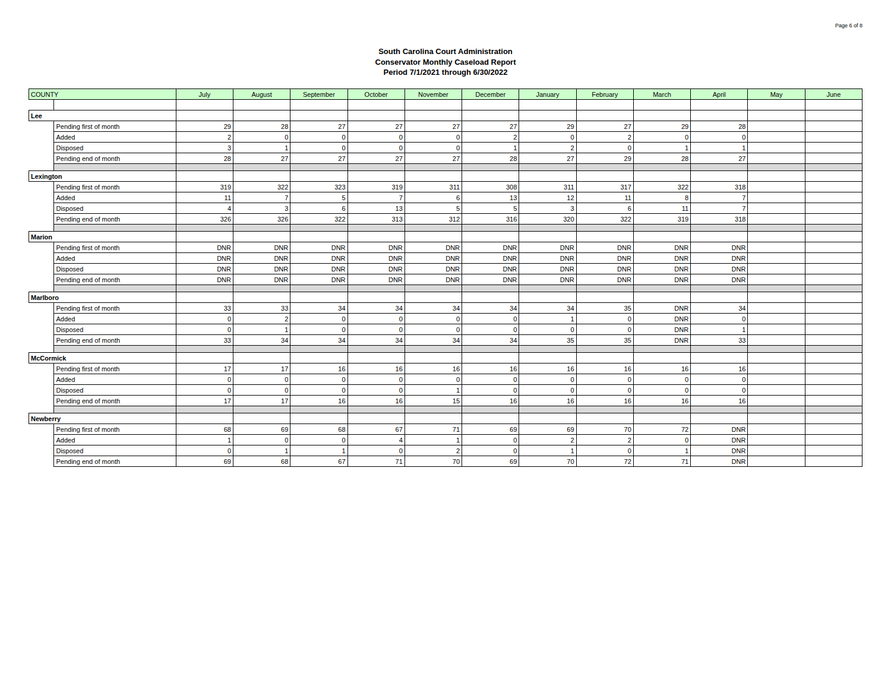Page 6 of 8
South Carolina Court Administration
Conservator Monthly Caseload Report
Period 7/1/2021 through 6/30/2022
| COUNTY | July | August | September | October | November | December | January | February | March | April | May | June |
| --- | --- | --- | --- | --- | --- | --- | --- | --- | --- | --- | --- | --- |
| Lee | | | | | | | | | | | | |
| | Pending first of month | 29 | 28 | 27 | 27 | 27 | 27 | 29 | 27 | 29 | 28 | | |
| | Added | 2 | 0 | 0 | 0 | 0 | 2 | 0 | 2 | 0 | 0 | | |
| | Disposed | 3 | 1 | 0 | 0 | 0 | 1 | 2 | 0 | 1 | 1 | | |
| | Pending end of month | 28 | 27 | 27 | 27 | 27 | 28 | 27 | 29 | 28 | 27 | | |
| Lexington | | | | | | | | | | | | |
| | Pending first of month | 319 | 322 | 323 | 319 | 311 | 308 | 311 | 317 | 322 | 318 | | |
| | Added | 11 | 7 | 5 | 7 | 6 | 13 | 12 | 11 | 8 | 7 | | |
| | Disposed | 4 | 3 | 6 | 13 | 5 | 5 | 3 | 6 | 11 | 7 | | |
| | Pending end of month | 326 | 326 | 322 | 313 | 312 | 316 | 320 | 322 | 319 | 318 | | |
| Marion | | | | | | | | | | | | |
| | Pending first of month | DNR | DNR | DNR | DNR | DNR | DNR | DNR | DNR | DNR | DNR | | |
| | Added | DNR | DNR | DNR | DNR | DNR | DNR | DNR | DNR | DNR | DNR | | |
| | Disposed | DNR | DNR | DNR | DNR | DNR | DNR | DNR | DNR | DNR | DNR | | |
| | Pending end of month | DNR | DNR | DNR | DNR | DNR | DNR | DNR | DNR | DNR | DNR | | |
| Marlboro | | | | | | | | | | | | |
| | Pending first of month | 33 | 33 | 34 | 34 | 34 | 34 | 34 | 35 | DNR | 34 | | |
| | Added | 0 | 2 | 0 | 0 | 0 | 0 | 1 | 0 | DNR | 0 | | |
| | Disposed | 0 | 1 | 0 | 0 | 0 | 0 | 0 | 0 | DNR | 1 | | |
| | Pending end of month | 33 | 34 | 34 | 34 | 34 | 34 | 35 | 35 | DNR | 33 | | |
| McCormick | | | | | | | | | | | | |
| | Pending first of month | 17 | 17 | 16 | 16 | 16 | 16 | 16 | 16 | 16 | 16 | | |
| | Added | 0 | 0 | 0 | 0 | 0 | 0 | 0 | 0 | 0 | 0 | | |
| | Disposed | 0 | 0 | 0 | 0 | 1 | 0 | 0 | 0 | 0 | 0 | | |
| | Pending end of month | 17 | 17 | 16 | 16 | 15 | 16 | 16 | 16 | 16 | 16 | | |
| Newberry | | | | | | | | | | | | |
| | Pending first of month | 68 | 69 | 68 | 67 | 71 | 69 | 69 | 70 | 72 | DNR | | |
| | Added | 1 | 0 | 0 | 4 | 1 | 0 | 2 | 2 | 0 | DNR | | |
| | Disposed | 0 | 1 | 1 | 0 | 2 | 0 | 1 | 0 | 1 | DNR | | |
| | Pending end of month | 69 | 68 | 67 | 71 | 70 | 69 | 70 | 72 | 71 | DNR | | |